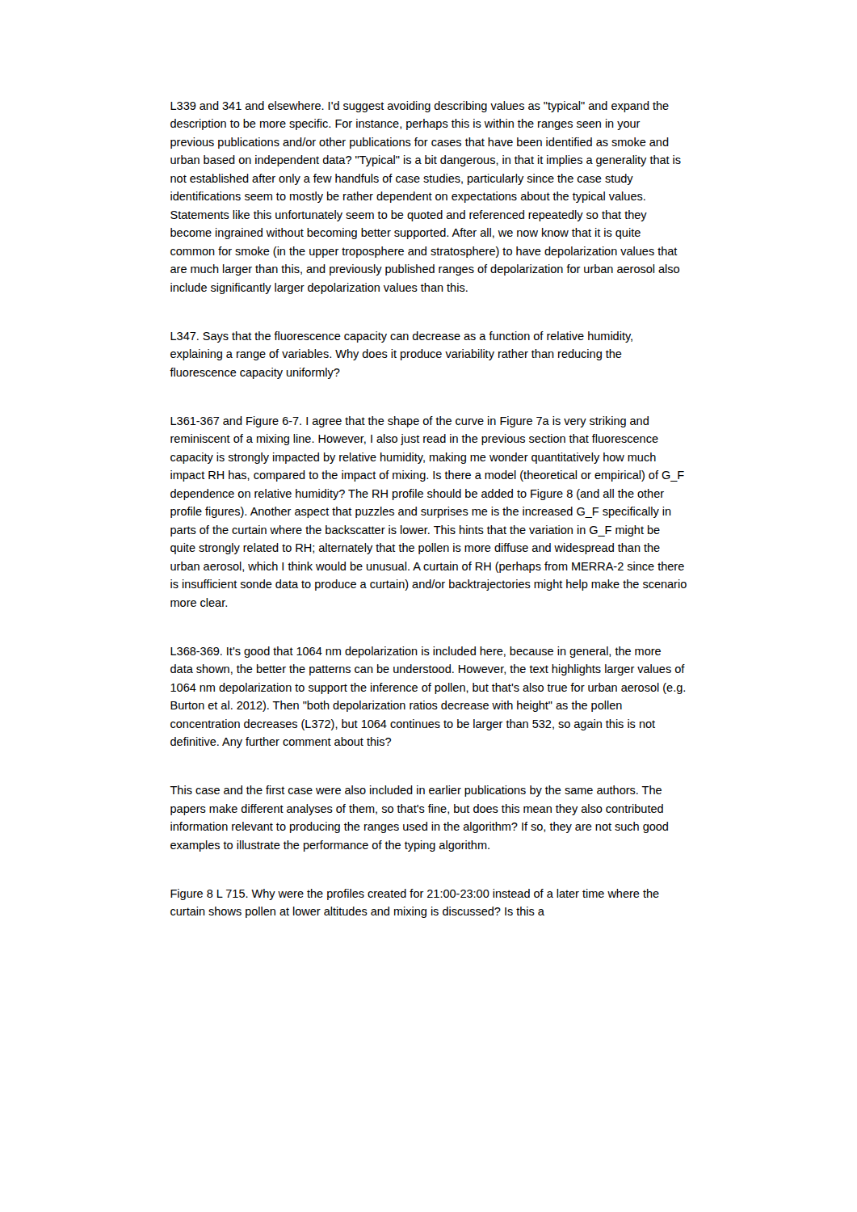L339 and 341 and elsewhere. I'd suggest avoiding describing values as "typical" and expand the description to be more specific. For instance, perhaps this is within the ranges seen in your previous publications and/or other publications for cases that have been identified as smoke and urban based on independent data? "Typical" is a bit dangerous, in that it implies a generality that is not established after only a few handfuls of case studies, particularly since the case study identifications seem to mostly be rather dependent on expectations about the typical values. Statements like this unfortunately seem to be quoted and referenced repeatedly so that they become ingrained without becoming better supported. After all, we now know that it is quite common for smoke (in the upper troposphere and stratosphere) to have depolarization values that are much larger than this, and previously published ranges of depolarization for urban aerosol also include significantly larger depolarization values than this.
L347. Says that the fluorescence capacity can decrease as a function of relative humidity, explaining a range of variables. Why does it produce variability rather than reducing the fluorescence capacity uniformly?
L361-367 and Figure 6-7. I agree that the shape of the curve in Figure 7a is very striking and reminiscent of a mixing line. However, I also just read in the previous section that fluorescence capacity is strongly impacted by relative humidity, making me wonder quantitatively how much impact RH has, compared to the impact of mixing. Is there a model (theoretical or empirical) of G_F dependence on relative humidity? The RH profile should be added to Figure 8 (and all the other profile figures). Another aspect that puzzles and surprises me is the increased G_F specifically in parts of the curtain where the backscatter is lower. This hints that the variation in G_F might be quite strongly related to RH; alternately that the pollen is more diffuse and widespread than the urban aerosol, which I think would be unusual. A curtain of RH (perhaps from MERRA-2 since there is insufficient sonde data to produce a curtain) and/or backtrajectories might help make the scenario more clear.
L368-369. It's good that 1064 nm depolarization is included here, because in general, the more data shown, the better the patterns can be understood. However, the text highlights larger values of 1064 nm depolarization to support the inference of pollen, but that's also true for urban aerosol (e.g. Burton et al. 2012). Then "both depolarization ratios decrease with height" as the pollen concentration decreases (L372), but 1064 continues to be larger than 532, so again this is not definitive. Any further comment about this?
This case and the first case were also included in earlier publications by the same authors. The papers make different analyses of them, so that's fine, but does this mean they also contributed information relevant to producing the ranges used in the algorithm? If so, they are not such good examples to illustrate the performance of the typing algorithm.
Figure 8 L 715. Why were the profiles created for 21:00-23:00 instead of a later time where the curtain shows pollen at lower altitudes and mixing is discussed? Is this a